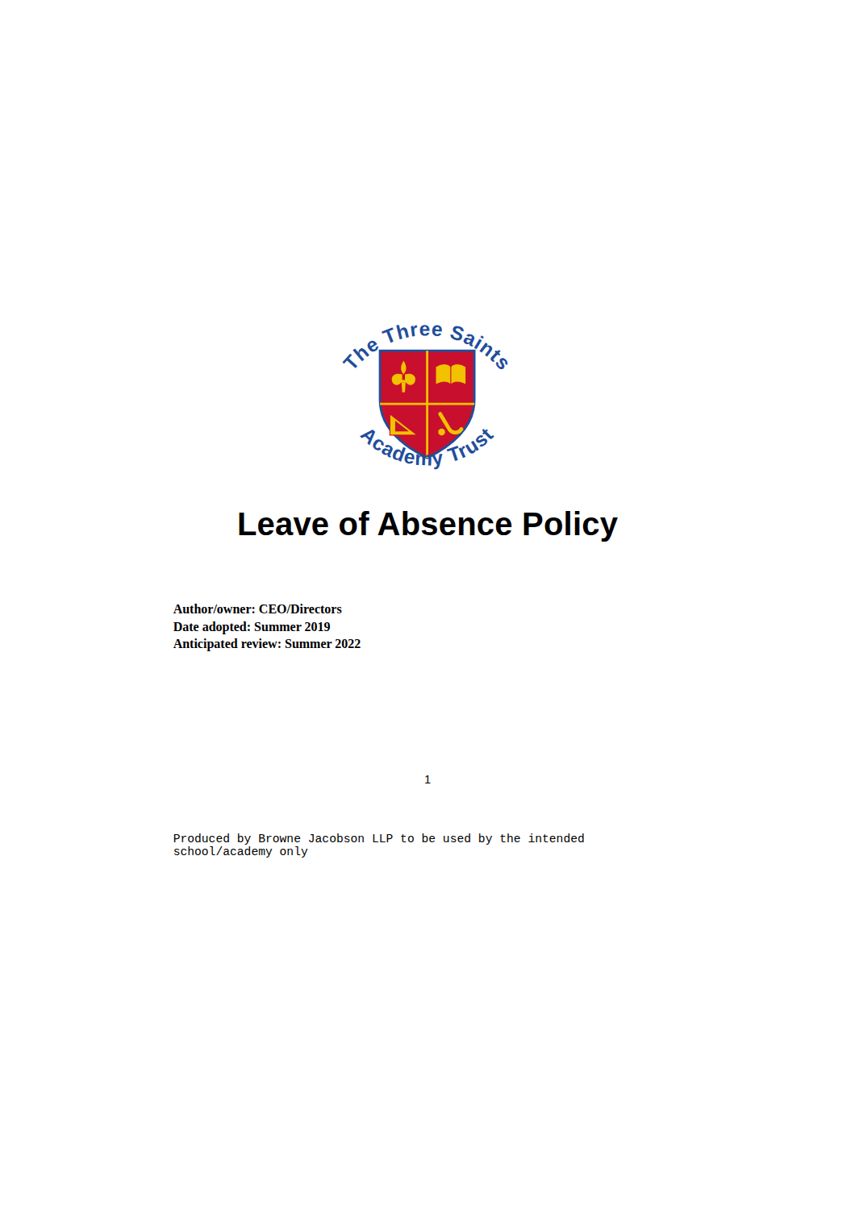The Three Saints Academy Trust
Leave of Absence Policy
Author/owner: CEO/Directors
Date adopted: Summer 2019
Anticipated review: Summer 2022
1
Produced by Browne Jacobson LLP to be used by the intended school/academy only